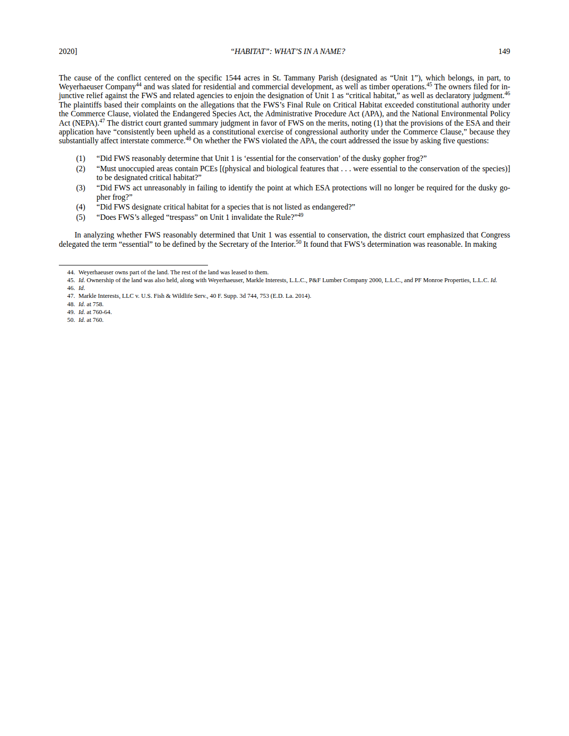2020] “HABITAT”: WHAT’S IN A NAME? 149
The cause of the conflict centered on the specific 1544 acres in St. Tammany Parish (designated as “Unit 1”), which belongs, in part, to Weyerhaeuser Company44 and was slated for residential and commercial development, as well as timber operations.45 The owners filed for injunctive relief against the FWS and related agencies to enjoin the designation of Unit 1 as “critical habitat,” as well as declaratory judgment.46 The plaintiffs based their complaints on the allegations that the FWS’s Final Rule on Critical Habitat exceeded constitutional authority under the Commerce Clause, violated the Endangered Species Act, the Administrative Procedure Act (APA), and the National Environmental Policy Act (NEPA).47 The district court granted summary judgment in favor of FWS on the merits, noting (1) that the provisions of the ESA and their application have “consistently been upheld as a constitutional exercise of congressional authority under the Commerce Clause,” because they substantially affect interstate commerce.48 On whether the FWS violated the APA, the court addressed the issue by asking five questions:
“Did FWS reasonably determine that Unit 1 is ‘essential for the conservation’ of the dusky gopher frog?”
“Must unoccupied areas contain PCEs [(physical and biological features that . . . were essential to the conservation of the species)] to be designated critical habitat?”
“Did FWS act unreasonably in failing to identify the point at which ESA protections will no longer be required for the dusky gopher frog?”
“Did FWS designate critical habitat for a species that is not listed as endangered?”
“Does FWS’s alleged “trespass” on Unit 1 invalidate the Rule?”49
In analyzing whether FWS reasonably determined that Unit 1 was essential to conservation, the district court emphasized that Congress delegated the term “essential” to be defined by the Secretary of the Interior.50 It found that FWS’s determination was reasonable. In making
44. Weyerhaeuser owns part of the land. The rest of the land was leased to them.
45. Id. Ownership of the land was also held, along with Weyerhaeuser, Markle Interests, L.L.C., P&F Lumber Company 2000, L.L.C., and PF Monroe Properties, L.L.C. Id.
46. Id.
47. Markle Interests, LLC v. U.S. Fish & Wildlife Serv., 40 F. Supp. 3d 744, 753 (E.D. La. 2014).
48. Id. at 758.
49. Id. at 760-64.
50. Id. at 760.